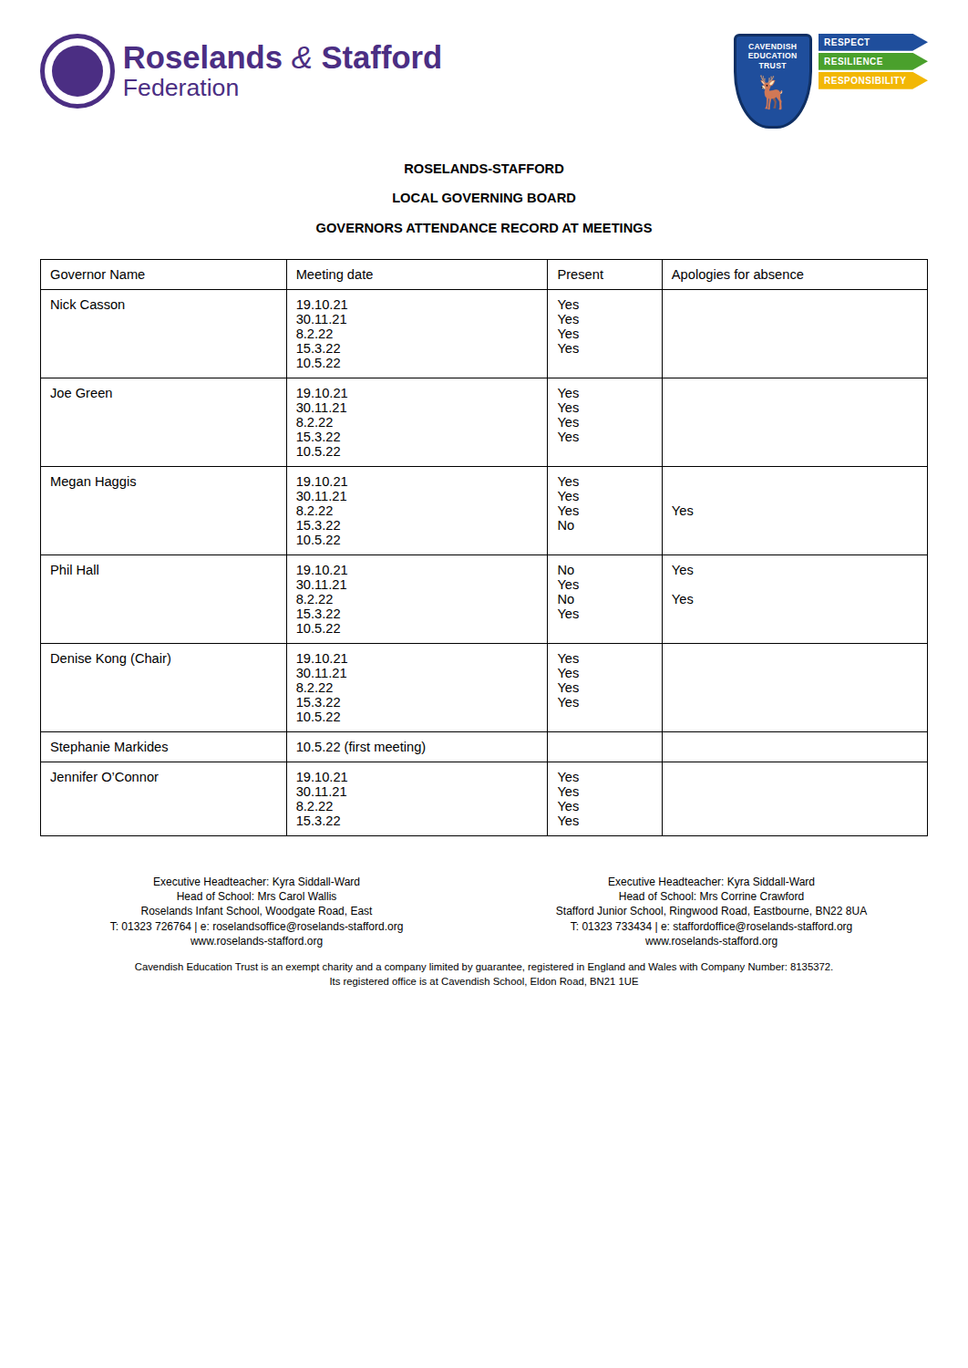Roselands & Stafford
Federation
CAVENDISH
EDUCATION TRUST
🦌
RESPECT
RESILIENCE
RESPONSIBILITY
ROSELANDS-STAFFORD
LOCAL GOVERNING BOARD
GOVERNORS ATTENDANCE RECORD AT MEETINGS
| Governor Name | Meeting date | Present | Apologies for absence |
| --- | --- | --- | --- |
| Nick Casson | 19.10.21 30.11.21 8.2.22 15.3.22 10.5.22 | Yes Yes Yes Yes | |
| Joe Green | 19.10.21 30.11.21 8.2.22 15.3.22 10.5.22 | Yes Yes Yes Yes | |
| Megan Haggis | 19.10.21 30.11.21 8.2.22 15.3.22 10.5.22 | Yes Yes Yes No | Yes |
| Phil Hall | 19.10.21 30.11.21 8.2.22 15.3.22 10.5.22 | No Yes No Yes | Yes Yes |
| Denise Kong (Chair) | 19.10.21 30.11.21 8.2.22 15.3.22 10.5.22 | Yes Yes Yes Yes | |
| Stephanie Markides | 10.5.22 (first meeting) | | |
| Jennifer O’Connor | 19.10.21 30.11.21 8.2.22 15.3.22 | Yes Yes Yes Yes | |
Executive Headteacher: Kyra Siddall-Ward
Head of School: Mrs Carol Wallis
Roselands Infant School, Woodgate Road, East
T: 01323 726764 | e: roselandsoffice@roselands-stafford.org
www.roselands-stafford.org
Executive Headteacher: Kyra Siddall-Ward
Head of School: Mrs Corrine Crawford
Stafford Junior School, Ringwood Road, Eastbourne, BN22 8UA
T: 01323 733434 | e: staffordoffice@roselands-stafford.org
www.roselands-stafford.org
Cavendish Education Trust is an exempt charity and a company limited by guarantee, registered in England and Wales with Company Number: 8135372.
Its registered office is at Cavendish School, Eldon Road, BN21 1UE